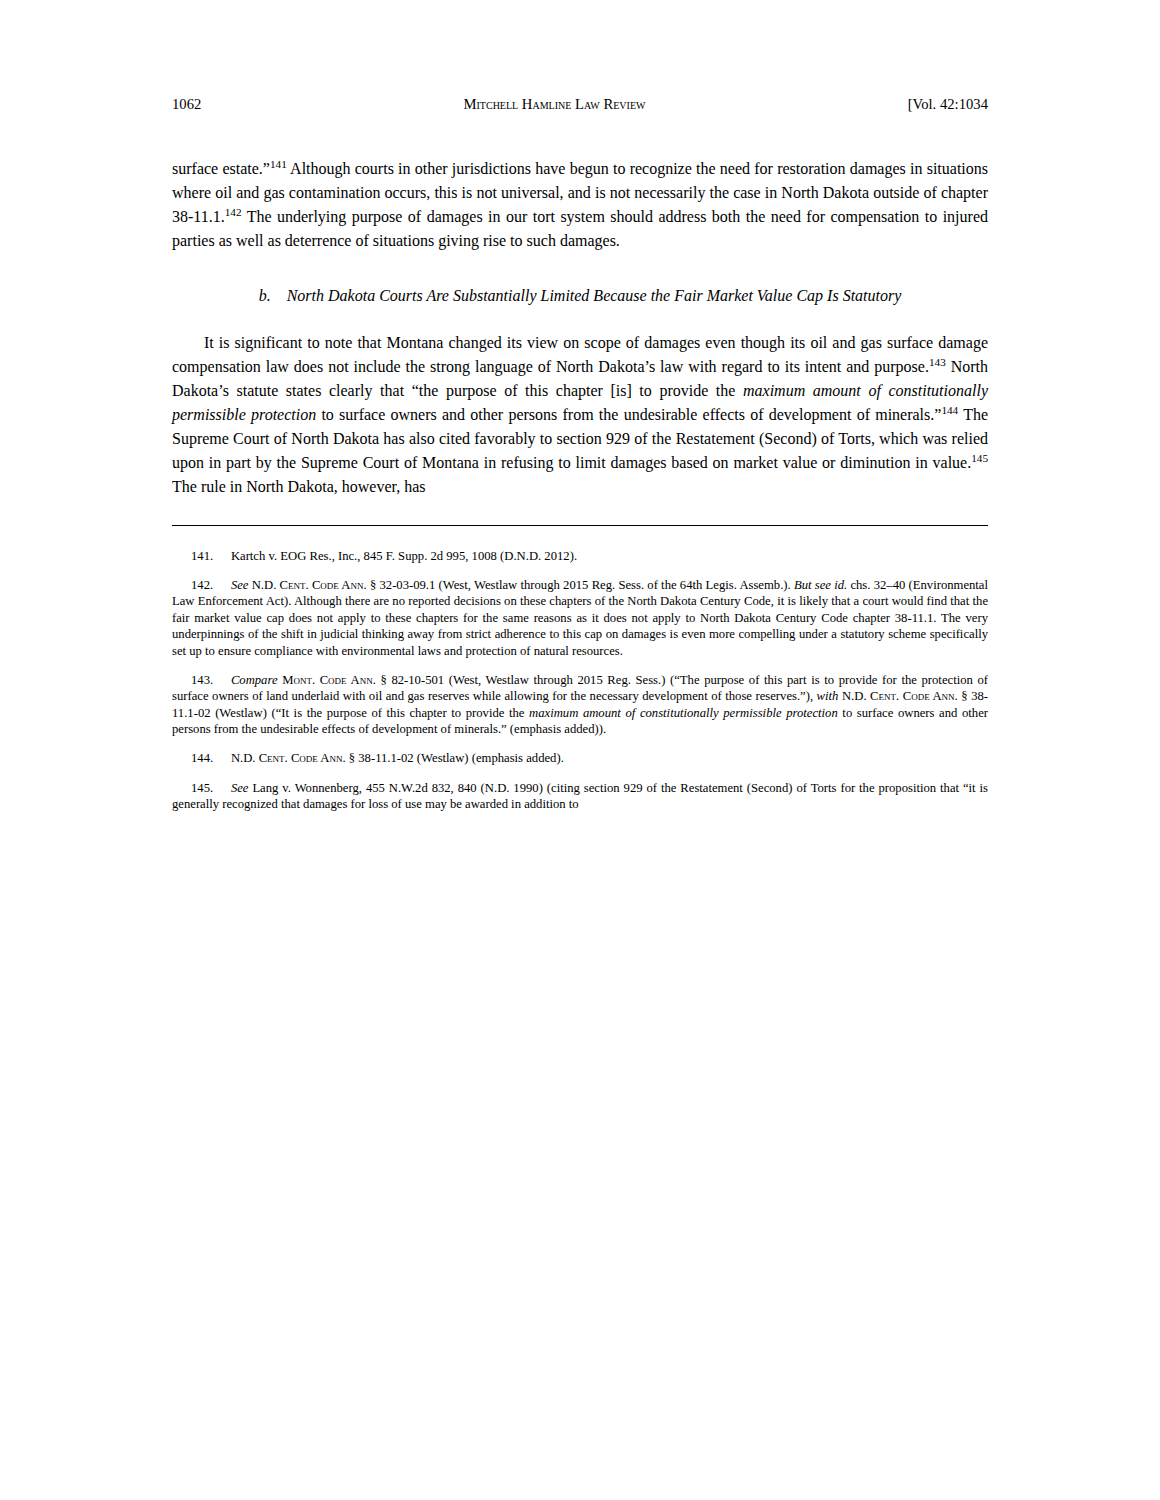1062 Mitchell Hamline Law Review [Vol. 42:1034
surface estate.”141 Although courts in other jurisdictions have begun to recognize the need for restoration damages in situations where oil and gas contamination occurs, this is not universal, and is not necessarily the case in North Dakota outside of chapter 38-11.1.142 The underlying purpose of damages in our tort system should address both the need for compensation to injured parties as well as deterrence of situations giving rise to such damages.
b. North Dakota Courts Are Substantially Limited Because the Fair Market Value Cap Is Statutory
It is significant to note that Montana changed its view on scope of damages even though its oil and gas surface damage compensation law does not include the strong language of North Dakota’s law with regard to its intent and purpose.143 North Dakota’s statute states clearly that “the purpose of this chapter [is] to provide the maximum amount of constitutionally permissible protection to surface owners and other persons from the undesirable effects of development of minerals.”144 The Supreme Court of North Dakota has also cited favorably to section 929 of the Restatement (Second) of Torts, which was relied upon in part by the Supreme Court of Montana in refusing to limit damages based on market value or diminution in value.145 The rule in North Dakota, however, has
141. Kartch v. EOG Res., Inc., 845 F. Supp. 2d 995, 1008 (D.N.D. 2012).
142. See N.D. Cent. Code Ann. § 32-03-09.1 (West, Westlaw through 2015 Reg. Sess. of the 64th Legis. Assemb.). But see id. chs. 32–40 (Environmental Law Enforcement Act). Although there are no reported decisions on these chapters of the North Dakota Century Code, it is likely that a court would find that the fair market value cap does not apply to these chapters for the same reasons as it does not apply to North Dakota Century Code chapter 38-11.1. The very underpinnings of the shift in judicial thinking away from strict adherence to this cap on damages is even more compelling under a statutory scheme specifically set up to ensure compliance with environmental laws and protection of natural resources.
143. Compare Mont. Code Ann. § 82-10-501 (West, Westlaw through 2015 Reg. Sess.) (“The purpose of this part is to provide for the protection of surface owners of land underlaid with oil and gas reserves while allowing for the necessary development of those reserves.”), with N.D. Cent. Code Ann. § 38-11.1-02 (Westlaw) (“It is the purpose of this chapter to provide the maximum amount of constitutionally permissible protection to surface owners and other persons from the undesirable effects of development of minerals.” (emphasis added)).
144. N.D. Cent. Code Ann. § 38-11.1-02 (Westlaw) (emphasis added).
145. See Lang v. Wonnenberg, 455 N.W.2d 832, 840 (N.D. 1990) (citing section 929 of the Restatement (Second) of Torts for the proposition that “it is generally recognized that damages for loss of use may be awarded in addition to